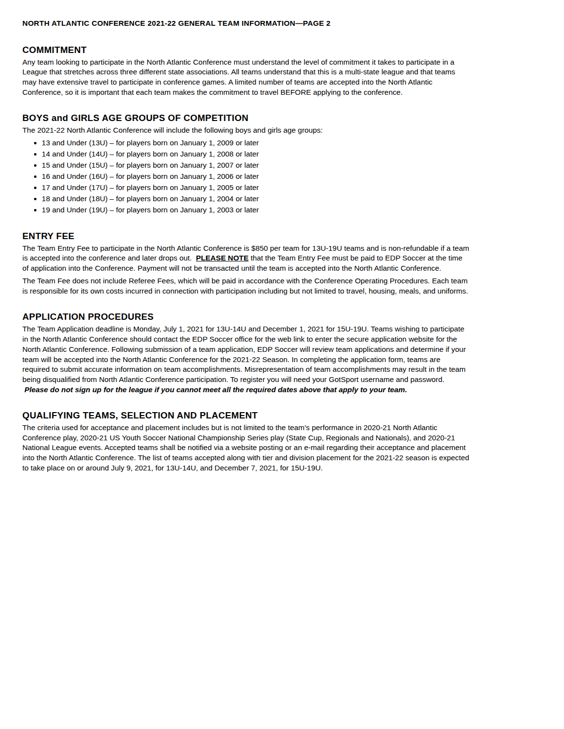NORTH ATLANTIC CONFERENCE 2021-22 GENERAL TEAM INFORMATION—PAGE 2
COMMITMENT
Any team looking to participate in the North Atlantic Conference must understand the level of commitment it takes to participate in a League that stretches across three different state associations. All teams understand that this is a multi-state league and that teams may have extensive travel to participate in conference games. A limited number of teams are accepted into the North Atlantic Conference, so it is important that each team makes the commitment to travel BEFORE applying to the conference.
BOYS and GIRLS AGE GROUPS OF COMPETITION
The 2021-22 North Atlantic Conference will include the following boys and girls age groups:
13 and Under (13U) – for players born on January 1, 2009 or later
14 and Under (14U) – for players born on January 1, 2008 or later
15 and Under (15U) – for players born on January 1, 2007 or later
16 and Under (16U) – for players born on January 1, 2006 or later
17 and Under (17U) – for players born on January 1, 2005 or later
18 and Under (18U) – for players born on January 1, 2004 or later
19 and Under (19U) – for players born on January 1, 2003 or later
ENTRY FEE
The Team Entry Fee to participate in the North Atlantic Conference is $850 per team for 13U-19U teams and is non-refundable if a team is accepted into the conference and later drops out. PLEASE NOTE that the Team Entry Fee must be paid to EDP Soccer at the time of application into the Conference. Payment will not be transacted until the team is accepted into the North Atlantic Conference.
The Team Fee does not include Referee Fees, which will be paid in accordance with the Conference Operating Procedures. Each team is responsible for its own costs incurred in connection with participation including but not limited to travel, housing, meals, and uniforms.
APPLICATION PROCEDURES
The Team Application deadline is Monday, July 1, 2021 for 13U-14U and December 1, 2021 for 15U-19U. Teams wishing to participate in the North Atlantic Conference should contact the EDP Soccer office for the web link to enter the secure application website for the North Atlantic Conference. Following submission of a team application, EDP Soccer will review team applications and determine if your team will be accepted into the North Atlantic Conference for the 2021-22 Season. In completing the application form, teams are required to submit accurate information on team accomplishments. Misrepresentation of team accomplishments may result in the team being disqualified from North Atlantic Conference participation. To register you will need your GotSport username and password. Please do not sign up for the league if you cannot meet all the required dates above that apply to your team.
QUALIFYING TEAMS, SELECTION AND PLACEMENT
The criteria used for acceptance and placement includes but is not limited to the team’s performance in 2020-21 North Atlantic Conference play, 2020-21 US Youth Soccer National Championship Series play (State Cup, Regionals and Nationals), and 2020-21 National League events. Accepted teams shall be notified via a website posting or an e-mail regarding their acceptance and placement into the North Atlantic Conference. The list of teams accepted along with tier and division placement for the 2021-22 season is expected to take place on or around July 9, 2021, for 13U-14U, and December 7, 2021, for 15U-19U.